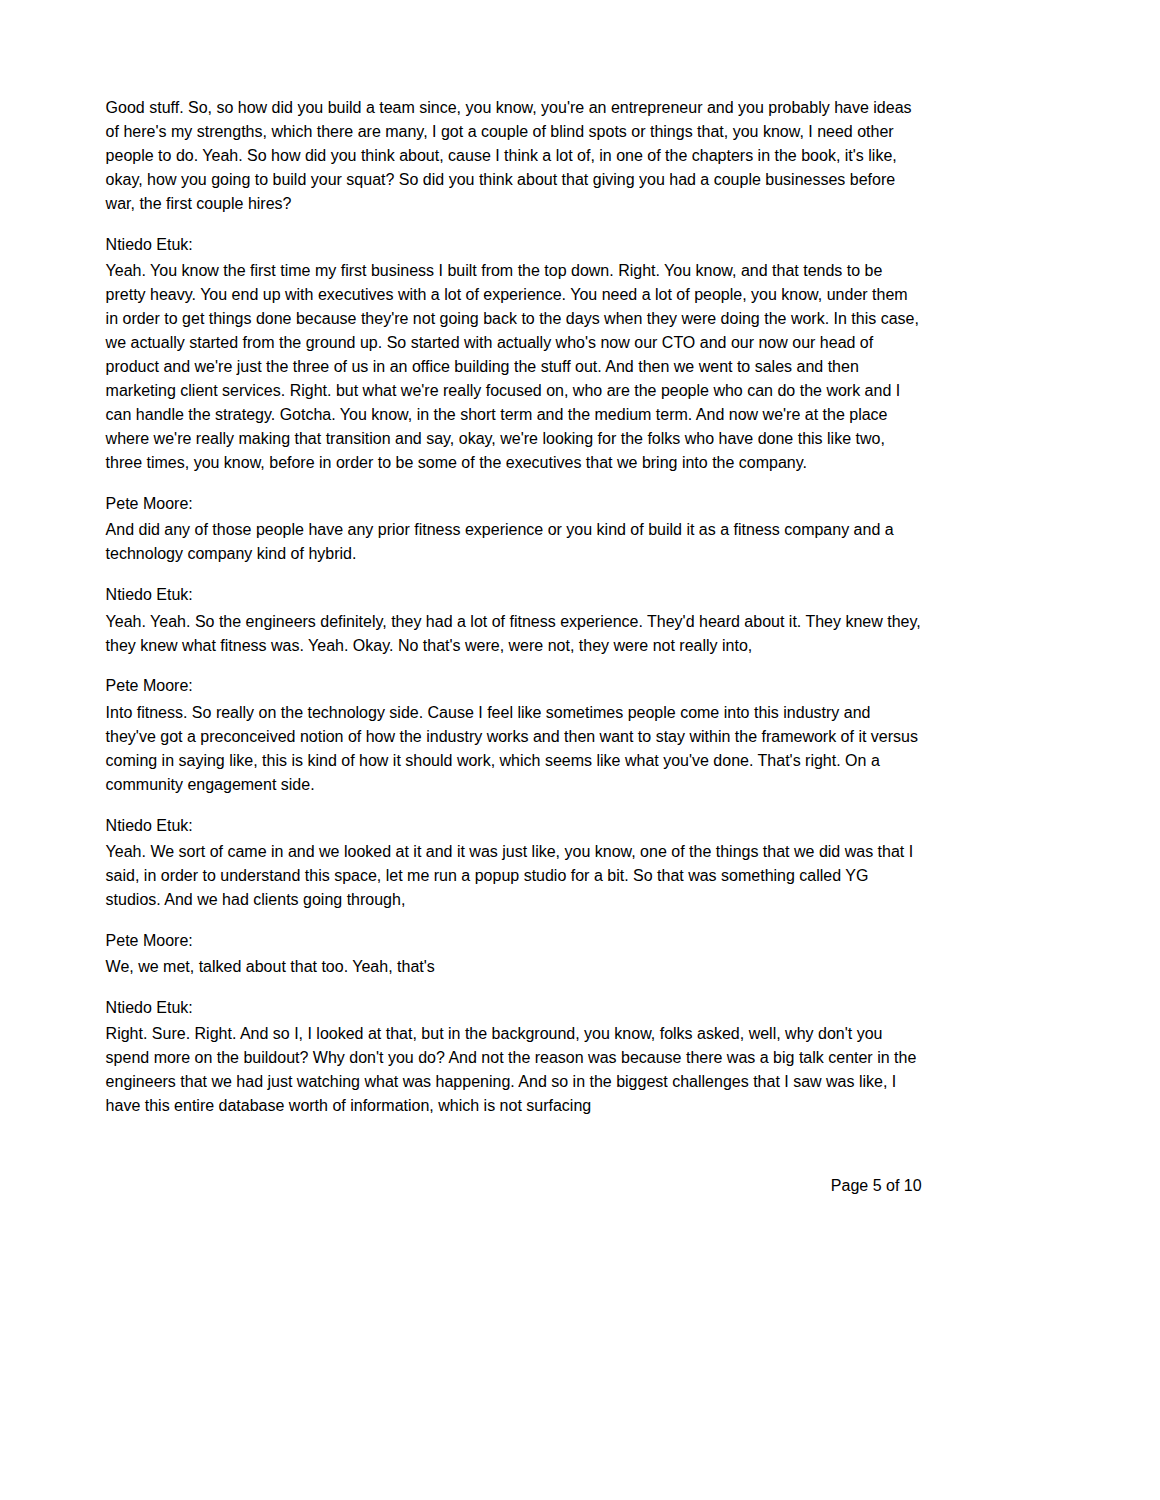Good stuff. So, so how did you build a team since, you know, you're an entrepreneur and you probably have ideas of here's my strengths, which there are many, I got a couple of blind spots or things that, you know, I need other people to do. Yeah. So how did you think about, cause I think a lot of, in one of the chapters in the book, it's like, okay, how you going to build your squat? So did you think about that giving you had a couple businesses before war, the first couple hires?
Ntiedo Etuk:
Yeah. You know the first time my first business I built from the top down. Right. You know, and that tends to be pretty heavy. You end up with executives with a lot of experience. You need a lot of people, you know, under them in order to get things done because they're not going back to the days when they were doing the work. In this case, we actually started from the ground up. So started with actually who's now our CTO and our now our head of product and we're just the three of us in an office building the stuff out. And then we went to sales and then marketing client services. Right. but what we're really focused on, who are the people who can do the work and I can handle the strategy. Gotcha. You know, in the short term and the medium term. And now we're at the place where we're really making that transition and say, okay, we're looking for the folks who have done this like two, three times, you know, before in order to be some of the executives that we bring into the company.
Pete Moore:
And did any of those people have any prior fitness experience or you kind of build it as a fitness company and a technology company kind of hybrid.
Ntiedo Etuk:
Yeah. Yeah. So the engineers definitely, they had a lot of fitness experience. They'd heard about it. They knew they, they knew what fitness was. Yeah. Okay. No that's were, were not, they were not really into,
Pete Moore:
Into fitness. So really on the technology side. Cause I feel like sometimes people come into this industry and they've got a preconceived notion of how the industry works and then want to stay within the framework of it versus coming in saying like, this is kind of how it should work, which seems like what you've done. That's right. On a community engagement side.
Ntiedo Etuk:
Yeah. We sort of came in and we looked at it and it was just like, you know, one of the things that we did was that I said, in order to understand this space, let me run a popup studio for a bit. So that was something called YG studios. And we had clients going through,
Pete Moore:
We, we met, talked about that too. Yeah, that's
Ntiedo Etuk:
Right. Sure. Right. And so I, I looked at that, but in the background, you know, folks asked, well, why don't you spend more on the buildout? Why don't you do? And not the reason was because there was a big talk center in the engineers that we had just watching what was happening. And so in the biggest challenges that I saw was like, I have this entire database worth of information, which is not surfacing
Page 5 of 10